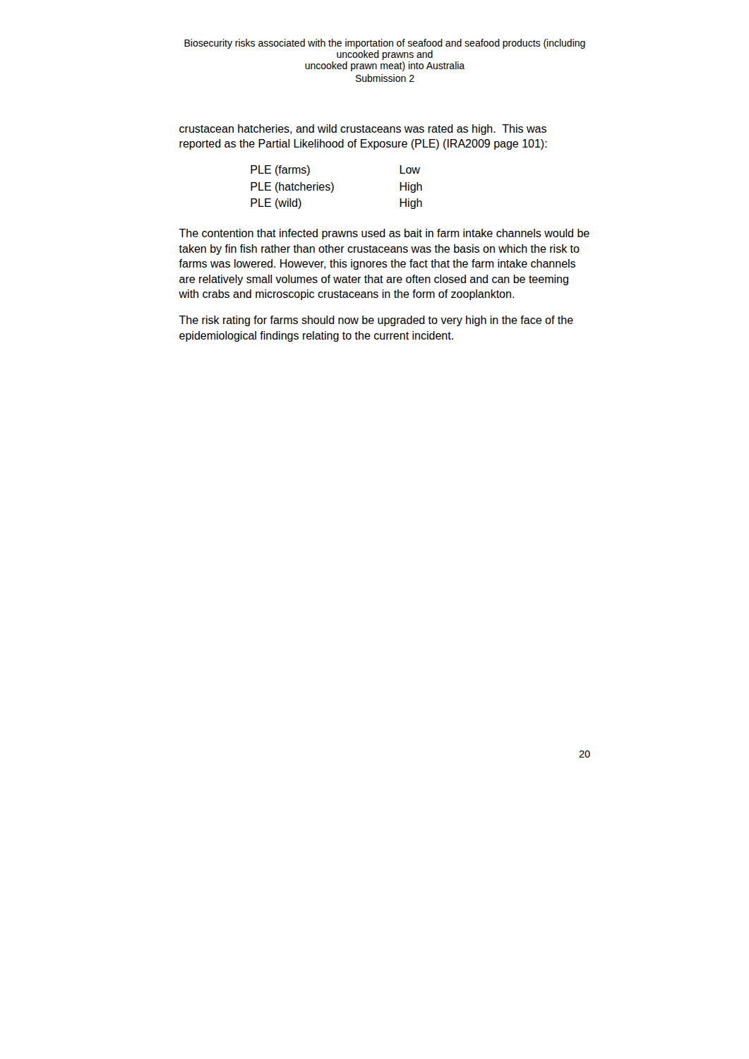Biosecurity risks associated with the importation of seafood and seafood products (including uncooked prawns and uncooked prawn meat) into Australia Submission 2
crustacean hatcheries, and wild crustaceans was rated as high. This was reported as the Partial Likelihood of Exposure (PLE) (IRA2009 page 101):
| PLE (farms) | Low |
| PLE (hatcheries) | High |
| PLE (wild) | High |
The contention that infected prawns used as bait in farm intake channels would be taken by fin fish rather than other crustaceans was the basis on which the risk to farms was lowered. However, this ignores the fact that the farm intake channels are relatively small volumes of water that are often closed and can be teeming with crabs and microscopic crustaceans in the form of zooplankton.
The risk rating for farms should now be upgraded to very high in the face of the epidemiological findings relating to the current incident.
20